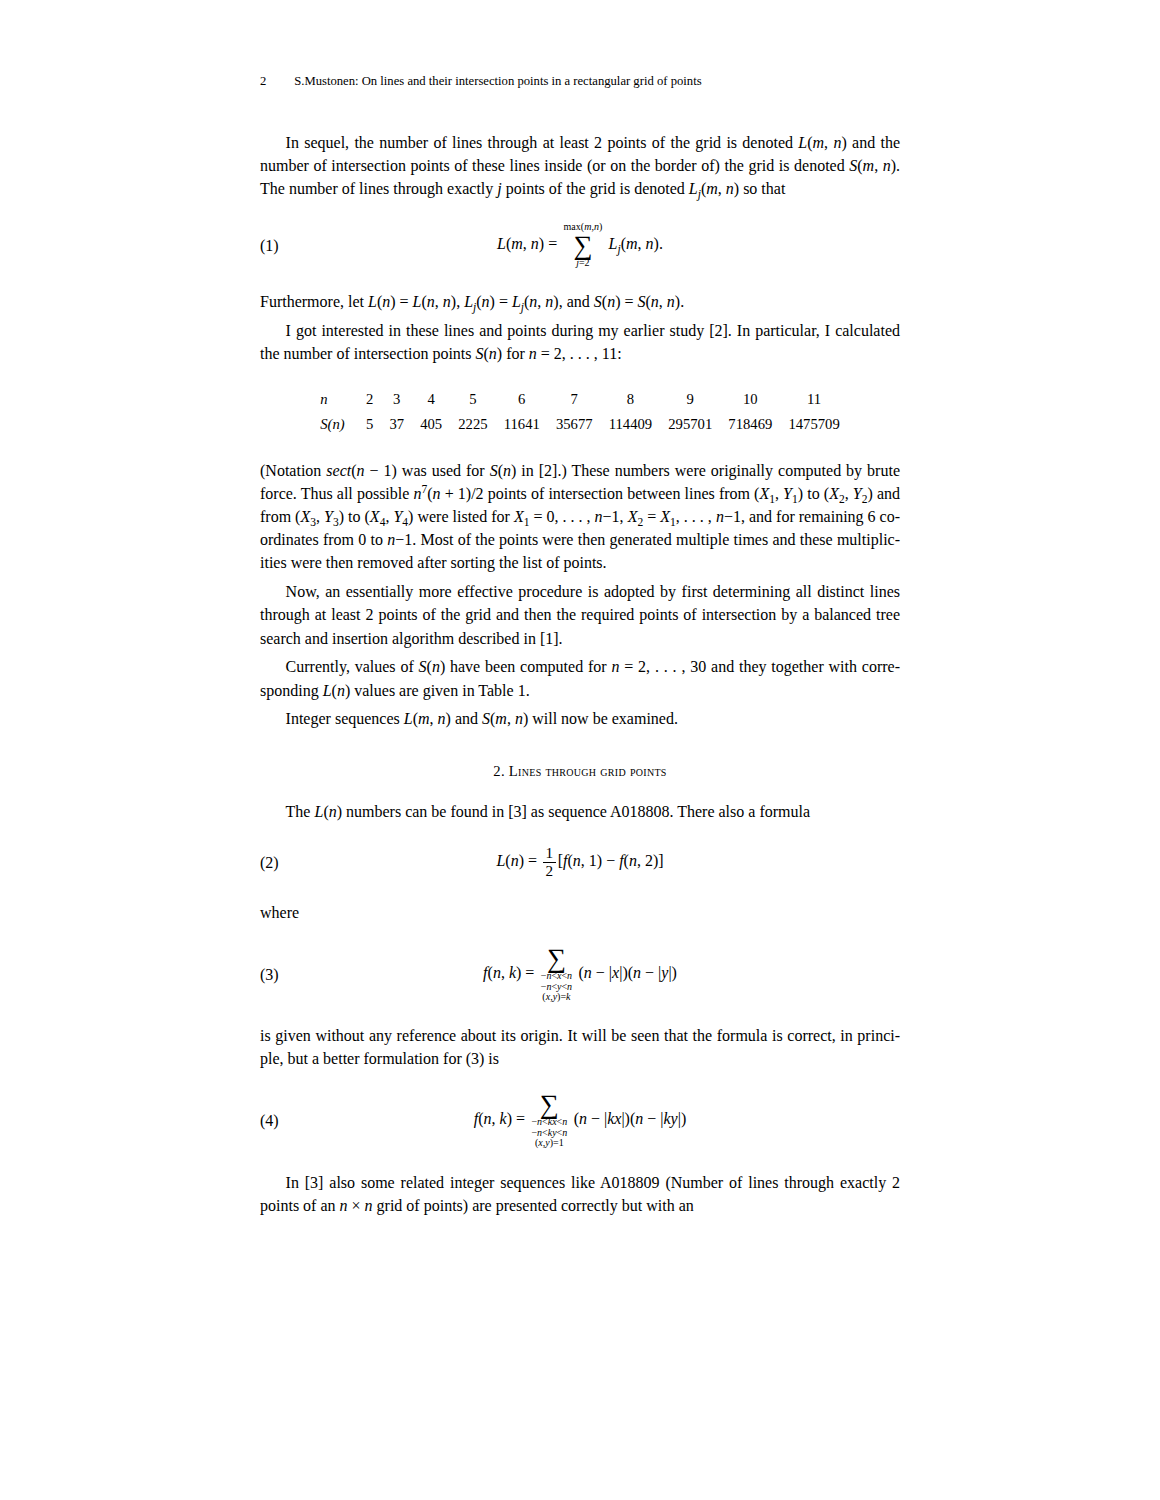2 S.Mustonen: On lines and their intersection points in a rectangular grid of points
In sequel, the number of lines through at least 2 points of the grid is denoted L(m, n) and the number of intersection points of these lines inside (or on the border of) the grid is denoted S(m, n). The number of lines through exactly j points of the grid is denoted Lj(m, n) so that
(1)
L(m, n) = max(m,n) ∑ j=2 Lj(m, n).
Furthermore, let L(n) = L(n, n), Lj(n) = Lj(n, n), and S(n) = S(n, n).
I got interested in these lines and points during my earlier study [2]. In particular, I calculated the number of intersection points S(n) for n = 2, . . . , 11:
| n | 2 | 3 | 4 | 5 | 6 | 7 | 8 | 9 | 10 | 11 |
| S(n) | 5 | 37 | 405 | 2225 | 11641 | 35677 | 114409 | 295701 | 718469 | 1475709 |
(Notation sect(n − 1) was used for S(n) in [2].) These numbers were originally computed by brute force. Thus all possible n7(n + 1)/2 points of intersection between lines from (X1, Y1) to (X2, Y2) and from (X3, Y3) to (X4, Y4) were listed for X1 = 0, . . . , n−1, X2 = X1, . . . , n−1, and for remaining 6 coordinates from 0 to n−1. Most of the points were then generated multiple times and these multiplicities were then removed after sorting the list of points.
Now, an essentially more effective procedure is adopted by first determining all distinct lines through at least 2 points of the grid and then the required points of intersection by a balanced tree search and insertion algorithm described in [1].
Currently, values of S(n) have been computed for n = 2, . . . , 30 and they together with corresponding L(n) values are given in Table 1.
Integer sequences L(m, n) and S(m, n) will now be examined.
2. Lines through grid points
The L(n) numbers can be found in [3] as sequence A018808. There also a formula
(2)
L(n) = 12[f(n, 1) − f(n, 2)]
where
(3)
f(n, k) = ∑ −n<x<n
−n<y<n
(x,y)=k (n − |x|)(n − |y|)
is given without any reference about its origin. It will be seen that the formula is correct, in principle, but a better formulation for (3) is
(4)
f(n, k) = ∑ −n<kx<n
−n<ky<n
(x,y)=1 (n − |kx|)(n − |ky|)
In [3] also some related integer sequences like A018809 (Number of lines through exactly 2 points of an n × n grid of points) are presented correctly but with an